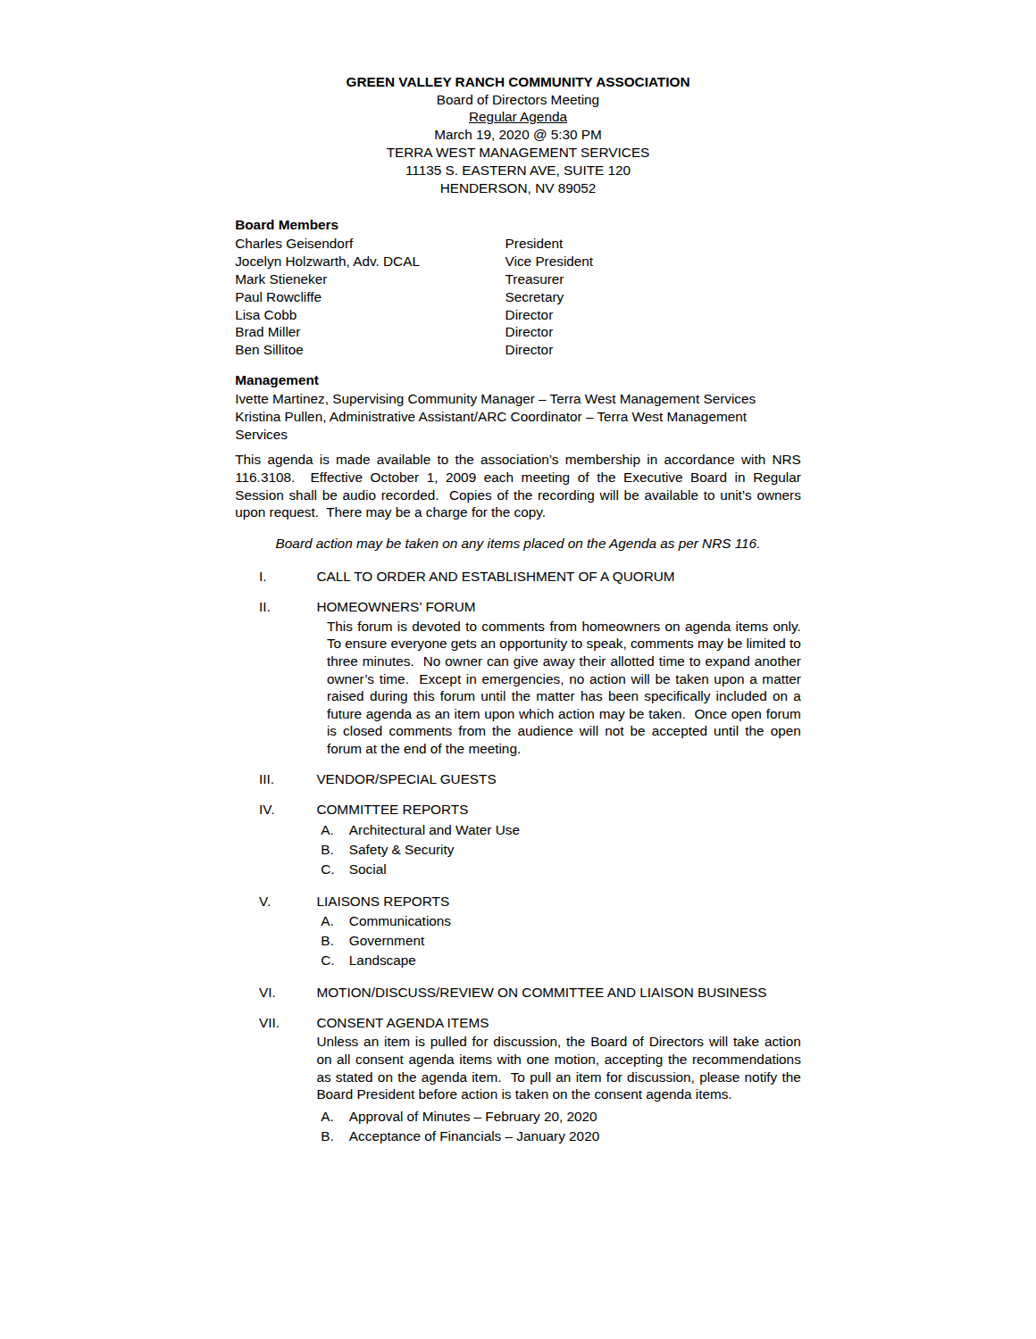GREEN VALLEY RANCH COMMUNITY ASSOCIATION
Board of Directors Meeting
Regular Agenda
March 19, 2020 @ 5:30 PM
TERRA WEST MANAGEMENT SERVICES
11135 S. EASTERN AVE, SUITE 120
HENDERSON, NV 89052
Board Members
| Charles Geisendorf | President |
| Jocelyn Holzwarth, Adv. DCAL | Vice President |
| Mark Stieneker | Treasurer |
| Paul Rowcliffe | Secretary |
| Lisa Cobb | Director |
| Brad Miller | Director |
| Ben Sillitoe | Director |
Management
Ivette Martinez, Supervising Community Manager – Terra West Management Services
Kristina Pullen, Administrative Assistant/ARC Coordinator – Terra West Management Services
This agenda is made available to the association’s membership in accordance with NRS 116.3108. Effective October 1, 2009 each meeting of the Executive Board in Regular Session shall be audio recorded. Copies of the recording will be available to unit’s owners upon request. There may be a charge for the copy.
Board action may be taken on any items placed on the Agenda as per NRS 116.
I. CALL TO ORDER AND ESTABLISHMENT OF A QUORUM
II. HOMEOWNERS’ FORUM
This forum is devoted to comments from homeowners on agenda items only. To ensure everyone gets an opportunity to speak, comments may be limited to three minutes. No owner can give away their allotted time to expand another owner’s time. Except in emergencies, no action will be taken upon a matter raised during this forum until the matter has been specifically included on a future agenda as an item upon which action may be taken. Once open forum is closed comments from the audience will not be accepted until the open forum at the end of the meeting.
III. VENDOR/SPECIAL GUESTS
IV. COMMITTEE REPORTS
A. Architectural and Water Use
B. Safety & Security
C. Social
V. LIAISONS REPORTS
A. Communications
B. Government
C. Landscape
VI. MOTION/DISCUSS/REVIEW ON COMMITTEE AND LIAISON BUSINESS
VII. CONSENT AGENDA ITEMS
Unless an item is pulled for discussion, the Board of Directors will take action on all consent agenda items with one motion, accepting the recommendations as stated on the agenda item. To pull an item for discussion, please notify the Board President before action is taken on the consent agenda items.
A. Approval of Minutes – February 20, 2020
B. Acceptance of Financials – January 2020